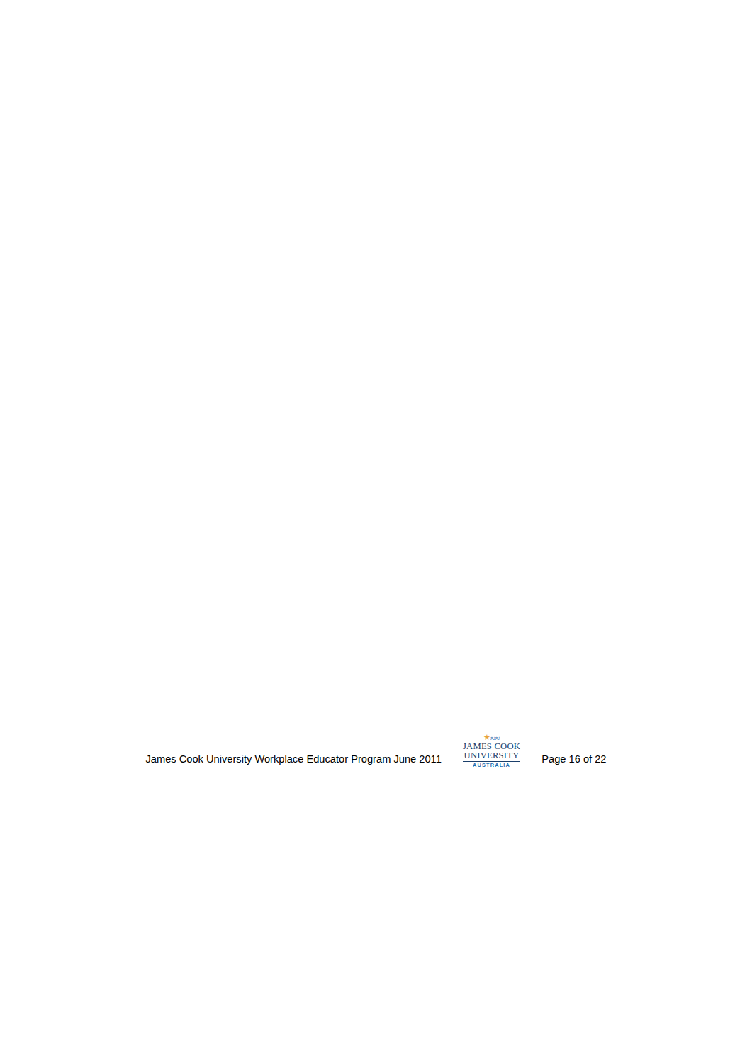James Cook University Workplace Educator Program June 2011
★≈≈ JAMES COOK UNIVERSITY AUSTRALIA
Page 16 of 22